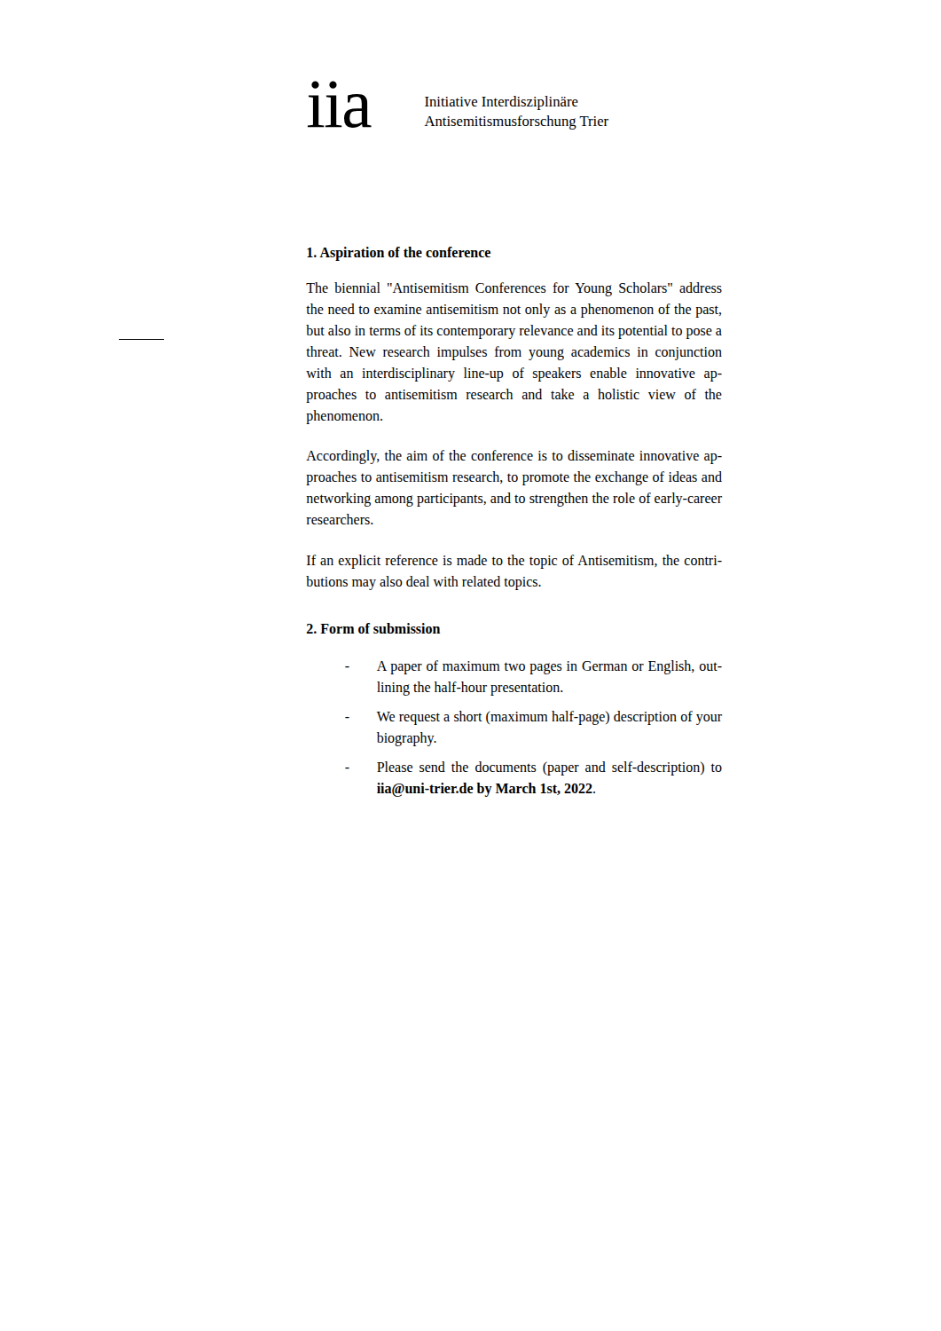iia
Initiative Interdisziplinäre
Antisemitismusforschung Trier
1. Aspiration of the conference
The biennial "Antisemitism Conferences for Young Scholars" address the need to examine antisemitism not only as a phenomenon of the past, but also in terms of its contemporary relevance and its potential to pose a threat. New research impulses from young academics in conjunction with an interdisciplinary line-up of speakers enable innovative approaches to antisemitism research and take a holistic view of the phenomenon.
Accordingly, the aim of the conference is to disseminate innovative approaches to antisemitism research, to promote the exchange of ideas and networking among participants, and to strengthen the role of early-career researchers.
If an explicit reference is made to the topic of Antisemitism, the contributions may also deal with related topics.
2. Form of submission
A paper of maximum two pages in German or English, outlining the half-hour presentation.
We request a short (maximum half-page) description of your biography.
Please send the documents (paper and self-description) to iia@uni-trier.de by March 1st, 2022.